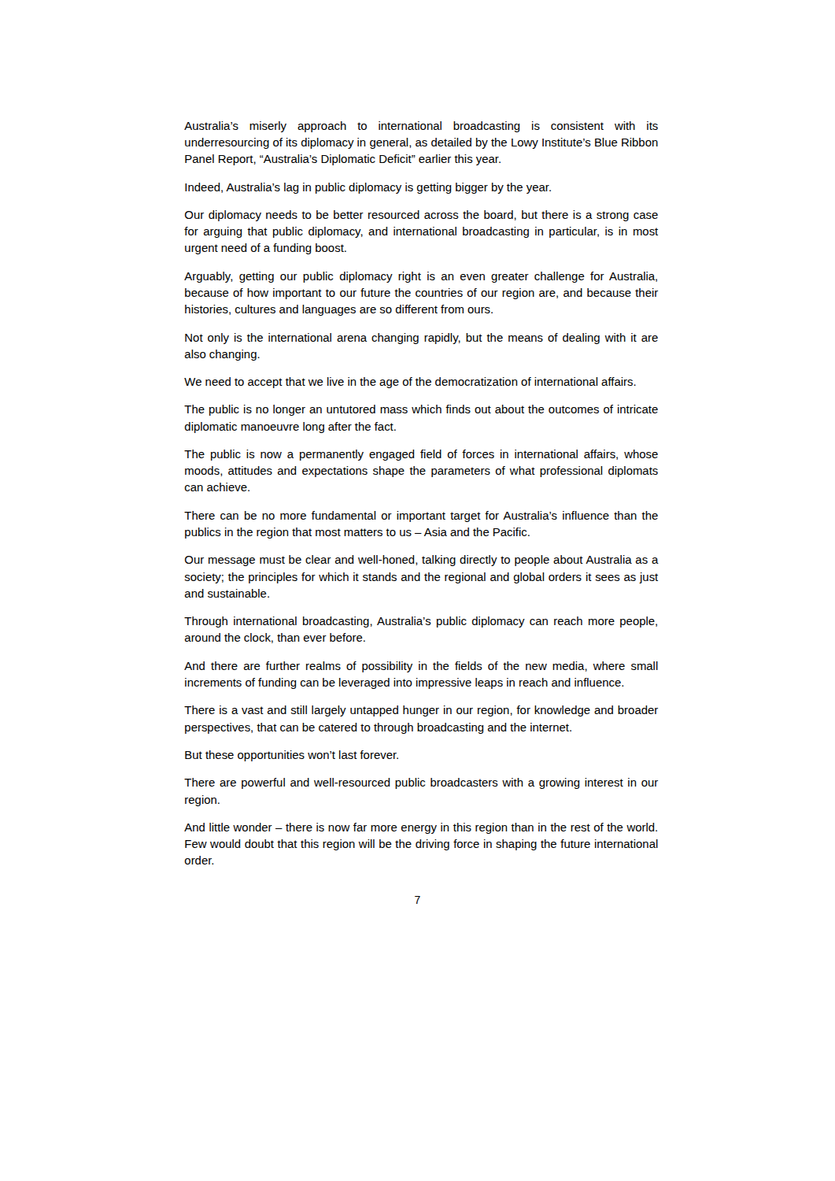Australia’s miserly approach to international broadcasting is consistent with its underresourcing of its diplomacy in general, as detailed by the Lowy Institute’s Blue Ribbon Panel Report, “Australia’s Diplomatic Deficit” earlier this year.
Indeed, Australia’s lag in public diplomacy is getting bigger by the year.
Our diplomacy needs to be better resourced across the board, but there is a strong case for arguing that public diplomacy, and international broadcasting in particular, is in most urgent need of a funding boost.
Arguably, getting our public diplomacy right is an even greater challenge for Australia, because of how important to our future the countries of our region are, and because their histories, cultures and languages are so different from ours.
Not only is the international arena changing rapidly, but the means of dealing with it are also changing.
We need to accept that we live in the age of the democratization of international affairs.
The public is no longer an untutored mass which finds out about the outcomes of intricate diplomatic manoeuvre long after the fact.
The public is now a permanently engaged field of forces in international affairs, whose moods, attitudes and expectations shape the parameters of what professional diplomats can achieve.
There can be no more fundamental or important target for Australia’s influence than the publics in the region that most matters to us – Asia and the Pacific.
Our message must be clear and well-honed, talking directly to people about Australia as a society; the principles for which it stands and the regional and global orders it sees as just and sustainable.
Through international broadcasting, Australia’s public diplomacy can reach more people, around the clock, than ever before.
And there are further realms of possibility in the fields of the new media, where small increments of funding can be leveraged into impressive leaps in reach and influence.
There is a vast and still largely untapped hunger in our region, for knowledge and broader perspectives, that can be catered to through broadcasting and the internet.
But these opportunities won’t last forever.
There are powerful and well-resourced public broadcasters with a growing interest in our region.
And little wonder – there is now far more energy in this region than in the rest of the world. Few would doubt that this region will be the driving force in shaping the future international order.
7